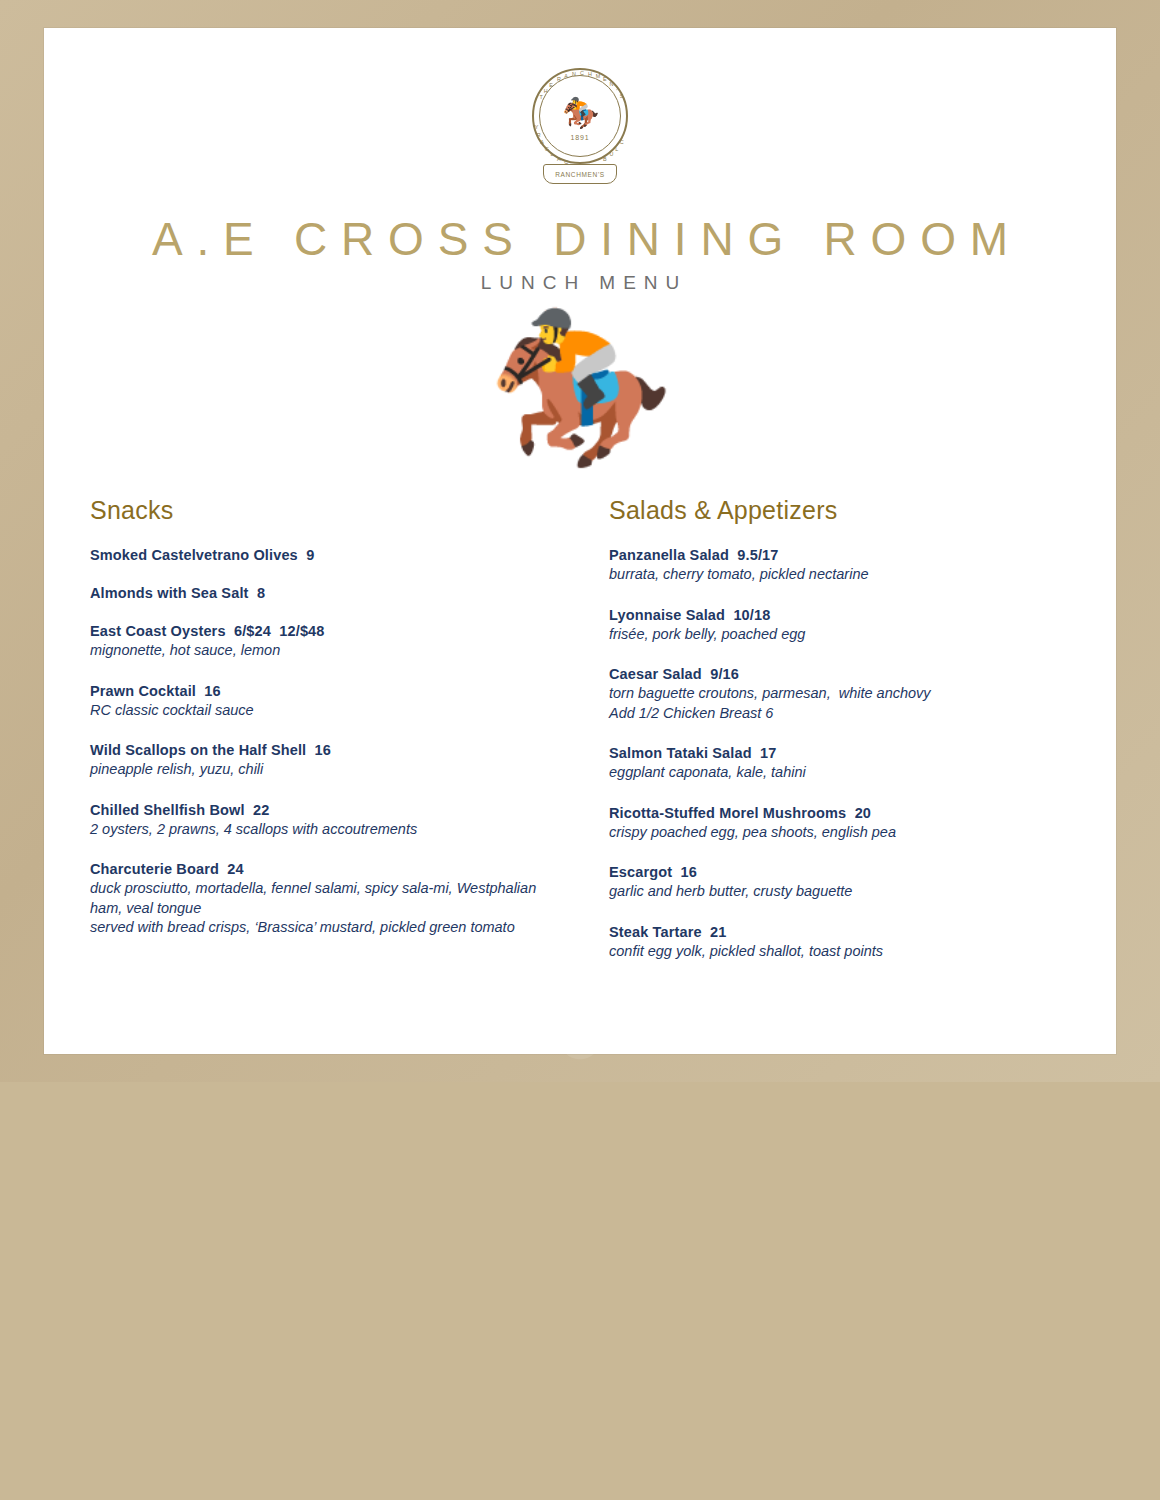T H E R A N C H M E N ' S C L U B C A L G A R Y
🏇
1891
RANCHMEN'S
A.E CROSS DINING ROOM
LUNCH MENU
🏇
Snacks
Smoked Castelvetrano Olives 9
Almonds with Sea Salt 8
East Coast Oysters 6/$24 12/$48
mignonette, hot sauce, lemon
Prawn Cocktail 16
RC classic cocktail sauce
Wild Scallops on the Half Shell 16
pineapple relish, yuzu, chili
Chilled Shellfish Bowl 22
2 oysters, 2 prawns, 4 scallops with accoutrements
Charcuterie Board 24
duck prosciutto, mortadella, fennel salami, spicy sala-mi, Westphalian ham, veal tongue
served with bread crisps, ‘Brassica’ mustard, pickled green tomato
Salads & Appetizers
Panzanella Salad 9.5/17
burrata, cherry tomato, pickled nectarine
Lyonnaise Salad 10/18
frisée, pork belly, poached egg
Caesar Salad 9/16
torn baguette croutons, parmesan, white anchovy Add 1/2 Chicken Breast 6
Salmon Tataki Salad 17
eggplant caponata, kale, tahini
Ricotta-Stuffed Morel Mushrooms 20
crispy poached egg, pea shoots, english pea
Escargot 16
garlic and herb butter, crusty baguette
Steak Tartare 21
confit egg yolk, pickled shallot, toast points